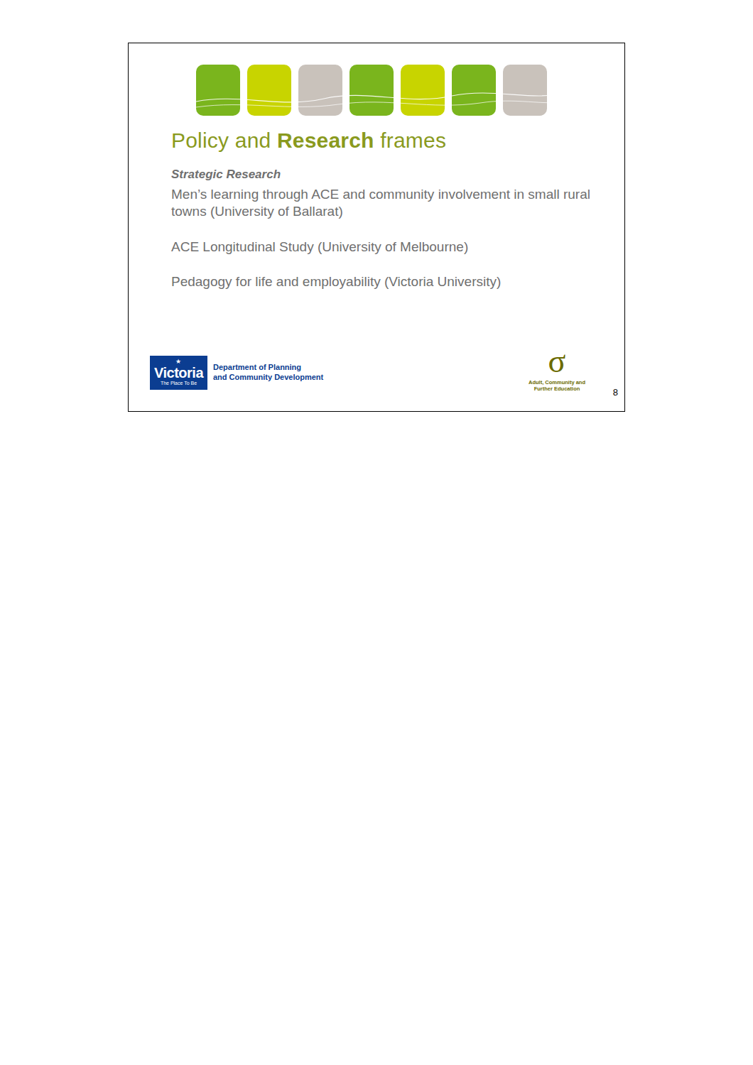Policy and Research frames
Strategic Research
Men’s learning through ACE and community involvement in small rural towns (University of Ballarat)
ACE Longitudinal Study (University of Melbourne)
Pedagogy for life and employability (Victoria University)
★ Victoria The Place To Be
Department of Planning
and Community Development
σ
Adult, Community and
Further Education
8